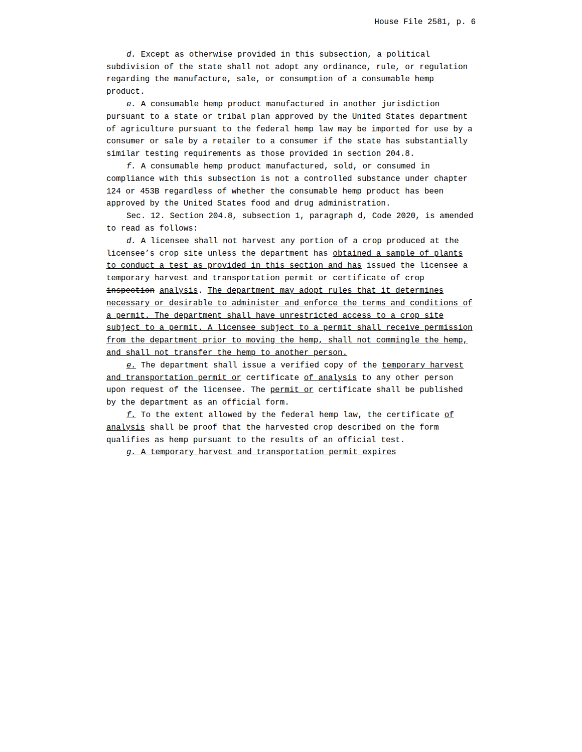House File 2581, p. 6
d. Except as otherwise provided in this subsection, a political subdivision of the state shall not adopt any ordinance, rule, or regulation regarding the manufacture, sale, or consumption of a consumable hemp product.
e. A consumable hemp product manufactured in another jurisdiction pursuant to a state or tribal plan approved by the United States department of agriculture pursuant to the federal hemp law may be imported for use by a consumer or sale by a retailer to a consumer if the state has substantially similar testing requirements as those provided in section 204.8.
f. A consumable hemp product manufactured, sold, or consumed in compliance with this subsection is not a controlled substance under chapter 124 or 453B regardless of whether the consumable hemp product has been approved by the United States food and drug administration.
Sec. 12. Section 204.8, subsection 1, paragraph d, Code 2020, is amended to read as follows:
d. A licensee shall not harvest any portion of a crop produced at the licensee’s crop site unless the department has obtained a sample of plants to conduct a test as provided in this section and has issued the licensee a temporary harvest and transportation permit or certificate of crop inspection analysis. The department may adopt rules that it determines necessary or desirable to administer and enforce the terms and conditions of a permit. The department shall have unrestricted access to a crop site subject to a permit. A licensee subject to a permit shall receive permission from the department prior to moving the hemp, shall not commingle the hemp, and shall not transfer the hemp to another person.
e. The department shall issue a verified copy of the temporary harvest and transportation permit or certificate of analysis to any other person upon request of the licensee. The permit or certificate shall be published by the department as an official form.
f. To the extent allowed by the federal hemp law, the certificate of analysis shall be proof that the harvested crop described on the form qualifies as hemp pursuant to the results of an official test.
g. A temporary harvest and transportation permit expires